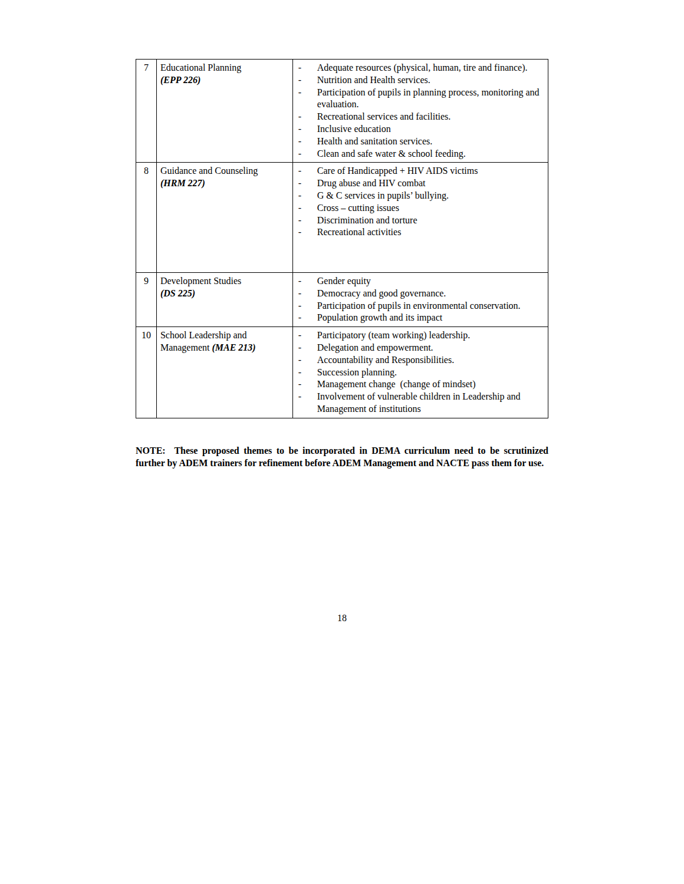| 7 | Educational Planning (EPP 226) | Adequate resources (physical, human, tire and finance). Nutrition and Health services. Participation of pupils in planning process, monitoring and evaluation. Recreational services and facilities. Inclusive education Health and sanitation services. Clean and safe water & school feeding. |
| 8 | Guidance and Counseling (HRM 227) | Care of Handicapped + HIV AIDS victims Drug abuse and HIV combat G & C services in pupils’ bullying. Cross – cutting issues Discrimination and torture Recreational activities |
| 9 | Development Studies (DS 225) | Gender equity Democracy and good governance. Participation of pupils in environmental conservation. Population growth and its impact |
| 10 | School Leadership and Management (MAE 213) | Participatory (team working) leadership. Delegation and empowerment. Accountability and Responsibilities. Succession planning. Management change (change of mindset) Involvement of vulnerable children in Leadership and Management of institutions |
NOTE: These proposed themes to be incorporated in DEMA curriculum need to be scrutinized further by ADEM trainers for refinement before ADEM Management and NACTE pass them for use.
18